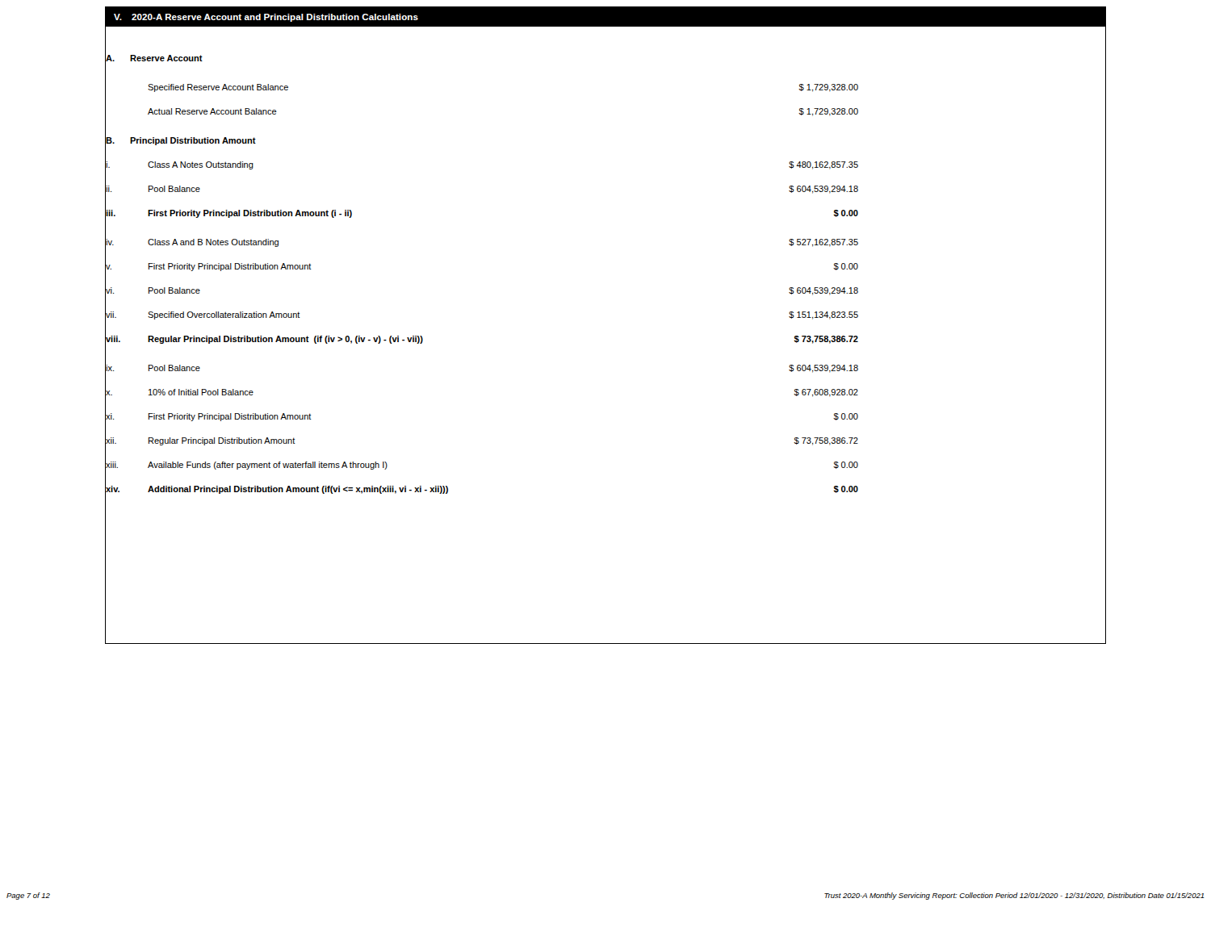V. 2020-A Reserve Account and Principal Distribution Calculations
| A. | Reserve Account | | |
| | Specified Reserve Account Balance | $ 1,729,328.00 | |
| | Actual Reserve Account Balance | $ 1,729,328.00 | |
| B. | Principal Distribution Amount | | |
| i. | Class A Notes Outstanding | $ 480,162,857.35 | |
| ii. | Pool Balance | $ 604,539,294.18 | |
| iii. | First Priority Principal Distribution Amount (i - ii) | $ 0.00 | |
| iv. | Class A and B Notes Outstanding | $ 527,162,857.35 | |
| v. | First Priority Principal Distribution Amount | $ 0.00 | |
| vi. | Pool Balance | $ 604,539,294.18 | |
| vii. | Specified Overcollateralization Amount | $ 151,134,823.55 | |
| viii. | Regular Principal Distribution Amount (if (iv > 0, (iv - v) - (vi - vii)) | $ 73,758,386.72 | |
| ix. | Pool Balance | $ 604,539,294.18 | |
| x. | 10% of Initial Pool Balance | $ 67,608,928.02 | |
| xi. | First Priority Principal Distribution Amount | $ 0.00 | |
| xii. | Regular Principal Distribution Amount | $ 73,758,386.72 | |
| xiii. | Available Funds (after payment of waterfall items A through I) | $ 0.00 | |
| xiv. | Additional Principal Distribution Amount (if(vi <= x,min(xiii, vi - xi - xii))) | $ 0.00 | |
Page 7 of 12
Trust 2020-A Monthly Servicing Report: Collection Period 12/01/2020 - 12/31/2020, Distribution Date 01/15/2021